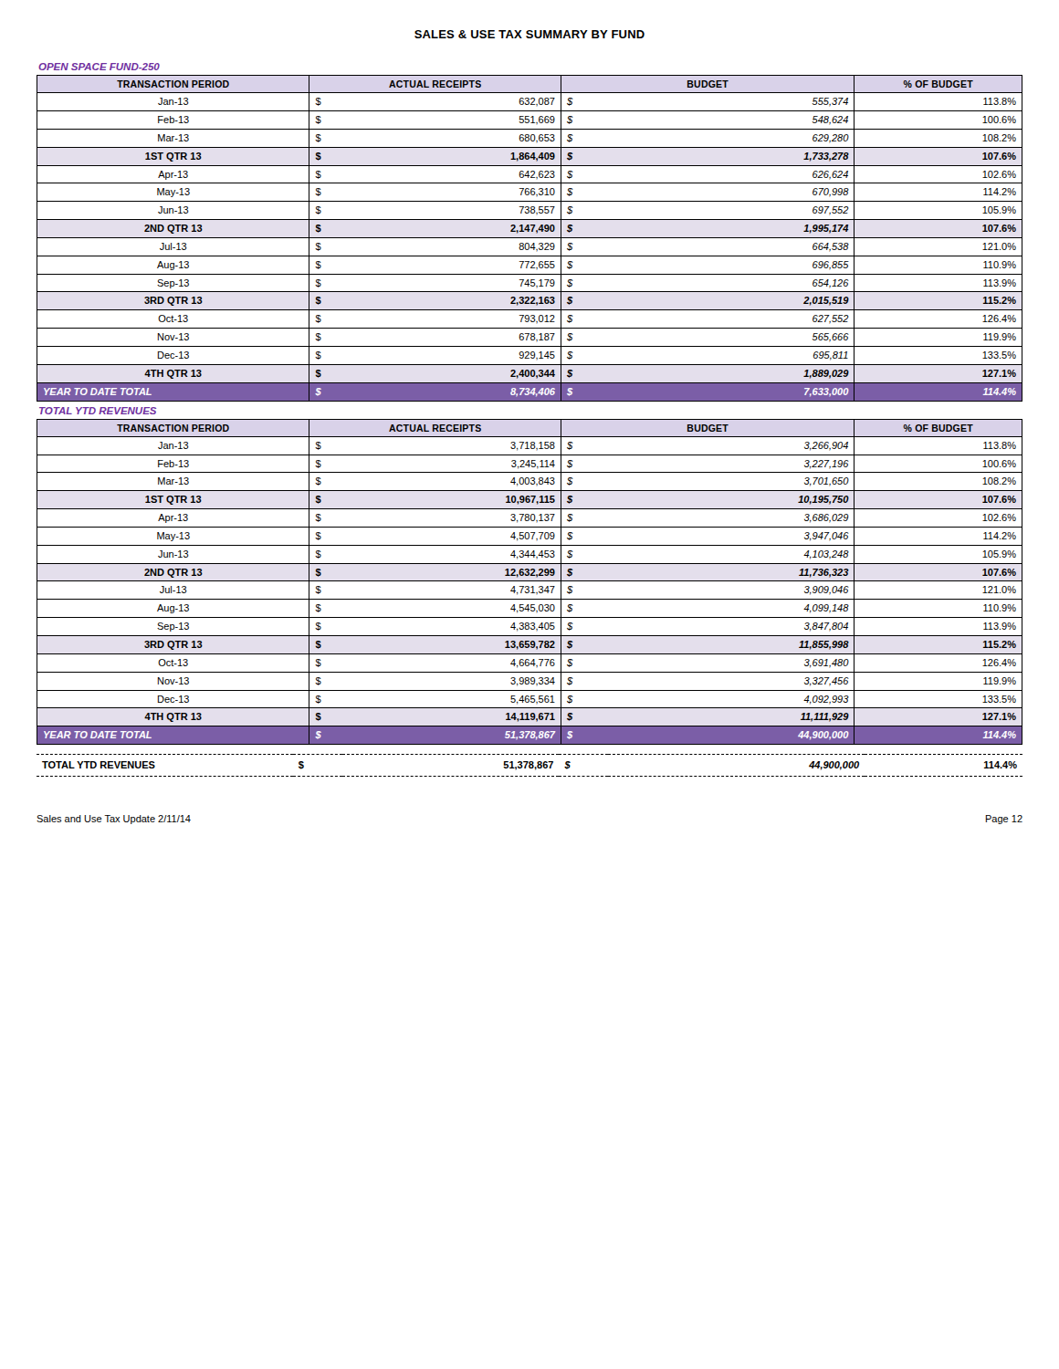SALES & USE TAX SUMMARY BY FUND
OPEN SPACE FUND-250
| TRANSACTION PERIOD | ACTUAL RECEIPTS | BUDGET | % OF BUDGET |
| --- | --- | --- | --- |
| Jan-13 | $ | 632,087 | $ | 555,374 | 113.8% |
| Feb-13 | $ | 551,669 | $ | 548,624 | 100.6% |
| Mar-13 | $ | 680,653 | $ | 629,280 | 108.2% |
| 1ST QTR 13 | $ | 1,864,409 | $ | 1,733,278 | 107.6% |
| Apr-13 | $ | 642,623 | $ | 626,624 | 102.6% |
| May-13 | $ | 766,310 | $ | 670,998 | 114.2% |
| Jun-13 | $ | 738,557 | $ | 697,552 | 105.9% |
| 2ND QTR 13 | $ | 2,147,490 | $ | 1,995,174 | 107.6% |
| Jul-13 | $ | 804,329 | $ | 664,538 | 121.0% |
| Aug-13 | $ | 772,655 | $ | 696,855 | 110.9% |
| Sep-13 | $ | 745,179 | $ | 654,126 | 113.9% |
| 3RD QTR 13 | $ | 2,322,163 | $ | 2,015,519 | 115.2% |
| Oct-13 | $ | 793,012 | $ | 627,552 | 126.4% |
| Nov-13 | $ | 678,187 | $ | 565,666 | 119.9% |
| Dec-13 | $ | 929,145 | $ | 695,811 | 133.5% |
| 4TH QTR 13 | $ | 2,400,344 | $ | 1,889,029 | 127.1% |
| YEAR TO DATE TOTAL | $ | 8,734,406 | $ | 7,633,000 | 114.4% |
TOTAL YTD REVENUES
| TRANSACTION PERIOD | ACTUAL RECEIPTS | BUDGET | % OF BUDGET |
| --- | --- | --- | --- |
| Jan-13 | $ | 3,718,158 | $ | 3,266,904 | 113.8% |
| Feb-13 | $ | 3,245,114 | $ | 3,227,196 | 100.6% |
| Mar-13 | $ | 4,003,843 | $ | 3,701,650 | 108.2% |
| 1ST QTR 13 | $ | 10,967,115 | $ | 10,195,750 | 107.6% |
| Apr-13 | $ | 3,780,137 | $ | 3,686,029 | 102.6% |
| May-13 | $ | 4,507,709 | $ | 3,947,046 | 114.2% |
| Jun-13 | $ | 4,344,453 | $ | 4,103,248 | 105.9% |
| 2ND QTR 13 | $ | 12,632,299 | $ | 11,736,323 | 107.6% |
| Jul-13 | $ | 4,731,347 | $ | 3,909,046 | 121.0% |
| Aug-13 | $ | 4,545,030 | $ | 4,099,148 | 110.9% |
| Sep-13 | $ | 4,383,405 | $ | 3,847,804 | 113.9% |
| 3RD QTR 13 | $ | 13,659,782 | $ | 11,855,998 | 115.2% |
| Oct-13 | $ | 4,664,776 | $ | 3,691,480 | 126.4% |
| Nov-13 | $ | 3,989,334 | $ | 3,327,456 | 119.9% |
| Dec-13 | $ | 5,465,561 | $ | 4,092,993 | 133.5% |
| 4TH QTR 13 | $ | 14,119,671 | $ | 11,111,929 | 127.1% |
| YEAR TO DATE TOTAL | $ | 51,378,867 | $ | 44,900,000 | 114.4% |
| TOTAL YTD REVENUES | $ | 51,378,867 | $ | 44,900,000 | 114.4% |
Sales and Use Tax Update 2/11/14 Page 12